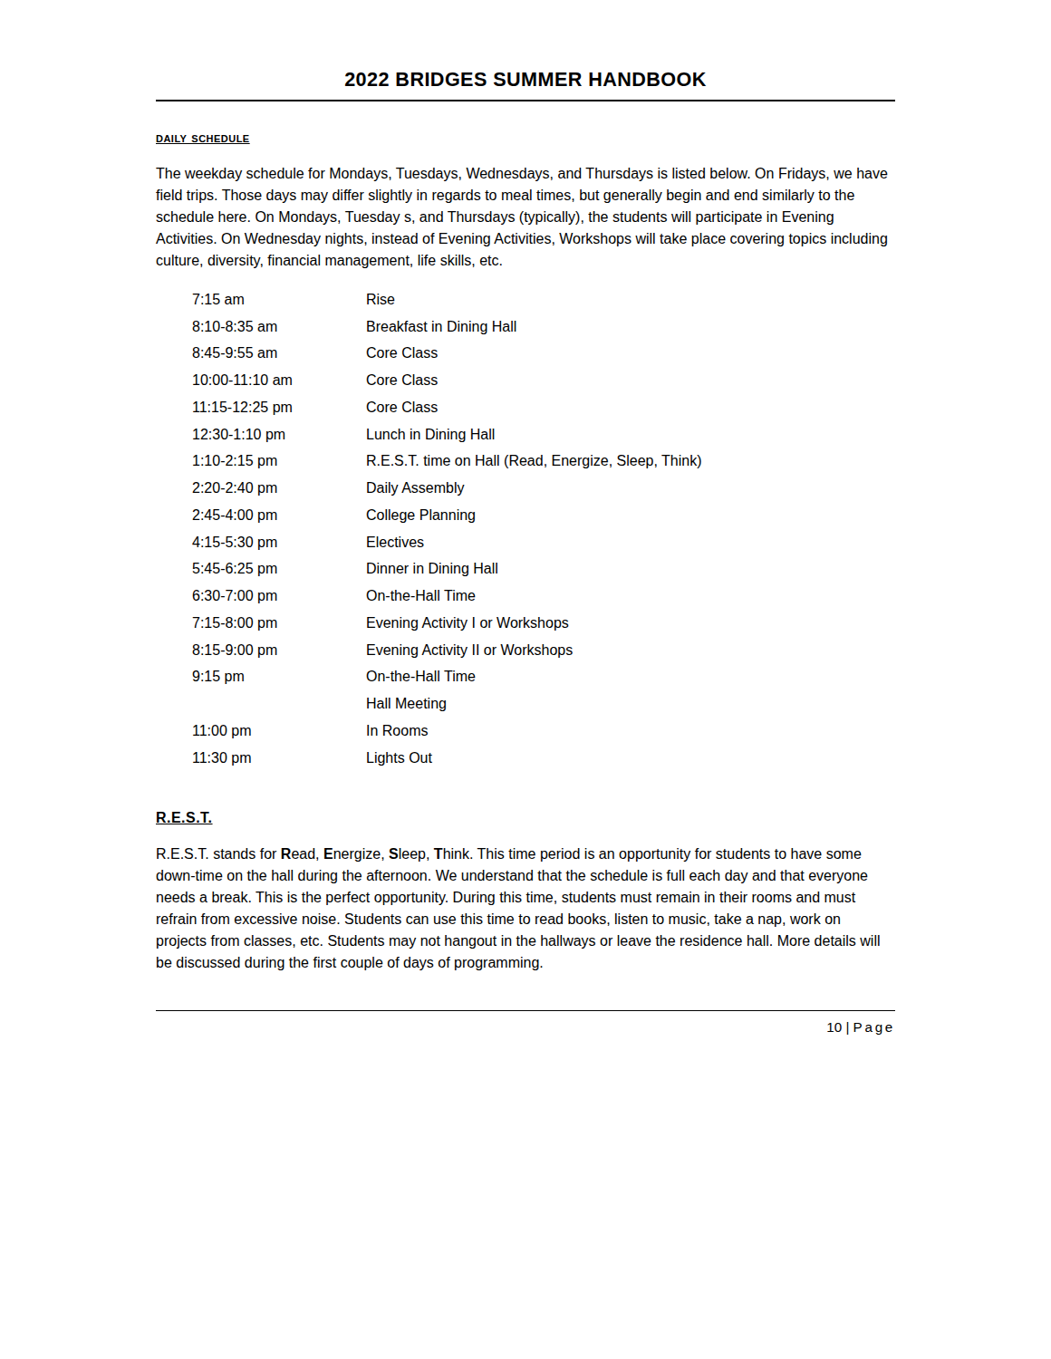2022 BRIDGES SUMMER HANDBOOK
Daily Schedule
The weekday schedule for Mondays, Tuesdays, Wednesdays, and Thursdays is listed below. On Fridays, we have field trips. Those days may differ slightly in regards to meal times, but generally begin and end similarly to the schedule here. On Mondays, Tuesday s, and Thursdays (typically), the students will participate in Evening Activities. On Wednesday nights, instead of Evening Activities, Workshops will take place covering topics including culture, diversity, financial management, life skills, etc.
| 7:15 am | Rise |
| 8:10-8:35 am | Breakfast in Dining Hall |
| 8:45-9:55 am | Core Class |
| 10:00-11:10 am | Core Class |
| 11:15-12:25 pm | Core Class |
| 12:30-1:10 pm | Lunch in Dining Hall |
| 1:10-2:15 pm | R.E.S.T. time on Hall (Read, Energize, Sleep, Think) |
| 2:20-2:40 pm | Daily Assembly |
| 2:45-4:00 pm | College Planning |
| 4:15-5:30 pm | Electives |
| 5:45-6:25 pm | Dinner in Dining Hall |
| 6:30-7:00 pm | On-the-Hall Time |
| 7:15-8:00 pm | Evening Activity I or Workshops |
| 8:15-9:00 pm | Evening Activity II or Workshops |
| 9:15 pm | On-the-Hall Time |
| | Hall Meeting |
| 11:00 pm | In Rooms |
| 11:30 pm | Lights Out |
R.E.S.T.
R.E.S.T. stands for Read, Energize, Sleep, Think. This time period is an opportunity for students to have some down-time on the hall during the afternoon. We understand that the schedule is full each day and that everyone needs a break. This is the perfect opportunity. During this time, students must remain in their rooms and must refrain from excessive noise. Students can use this time to read books, listen to music, take a nap, work on projects from classes, etc. Students may not hangout in the hallways or leave the residence hall. More details will be discussed during the first couple of days of programming.
10 | Page